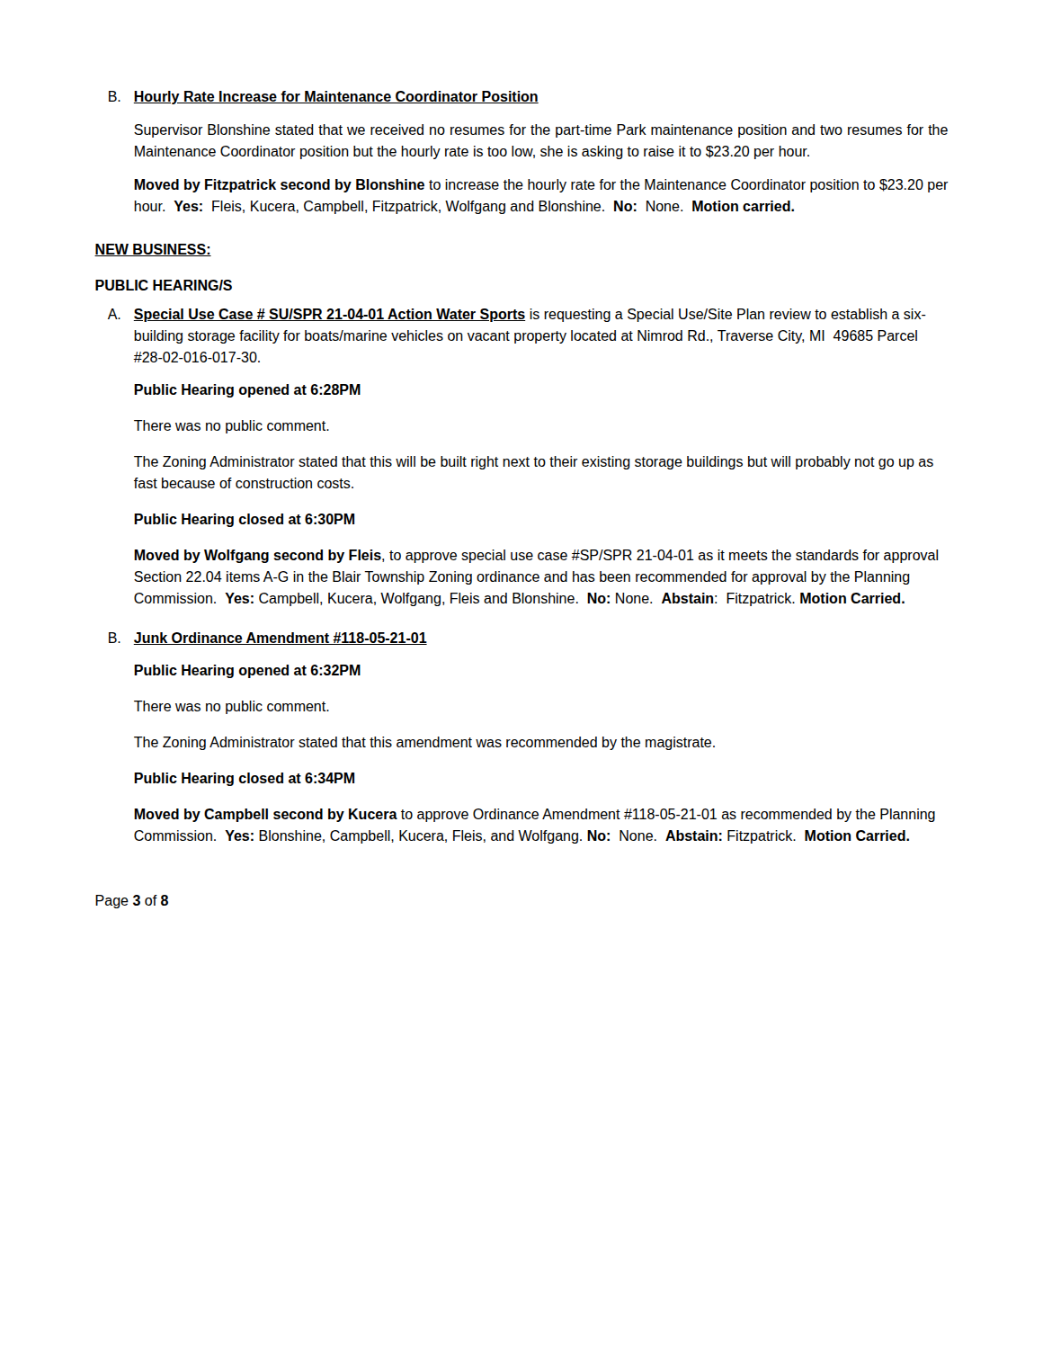Hourly Rate Increase for Maintenance Coordinator Position
Supervisor Blonshine stated that we received no resumes for the part-time Park maintenance position and two resumes for the Maintenance Coordinator position but the hourly rate is too low, she is asking to raise it to $23.20 per hour.
Moved by Fitzpatrick second by Blonshine to increase the hourly rate for the Maintenance Coordinator position to $23.20 per hour. Yes: Fleis, Kucera, Campbell, Fitzpatrick, Wolfgang and Blonshine. No: None. Motion carried.
NEW BUSINESS:
PUBLIC HEARING/S
Special Use Case # SU/SPR 21-04-01 Action Water Sports is requesting a Special Use/Site Plan review to establish a six-building storage facility for boats/marine vehicles on vacant property located at Nimrod Rd., Traverse City, MI 49685 Parcel #28-02-016-017-30.
Public Hearing opened at 6:28PM
There was no public comment.
The Zoning Administrator stated that this will be built right next to their existing storage buildings but will probably not go up as fast because of construction costs.
Public Hearing closed at 6:30PM
Moved by Wolfgang second by Fleis, to approve special use case #SP/SPR 21-04-01 as it meets the standards for approval Section 22.04 items A-G in the Blair Township Zoning ordinance and has been recommended for approval by the Planning Commission. Yes: Campbell, Kucera, Wolfgang, Fleis and Blonshine. No: None. Abstain: Fitzpatrick. Motion Carried.
Junk Ordinance Amendment #118-05-21-01
Public Hearing opened at 6:32PM
There was no public comment.
The Zoning Administrator stated that this amendment was recommended by the magistrate.
Public Hearing closed at 6:34PM
Moved by Campbell second by Kucera to approve Ordinance Amendment #118-05-21-01 as recommended by the Planning Commission. Yes: Blonshine, Campbell, Kucera, Fleis, and Wolfgang. No: None. Abstain: Fitzpatrick. Motion Carried.
Page 3 of 8